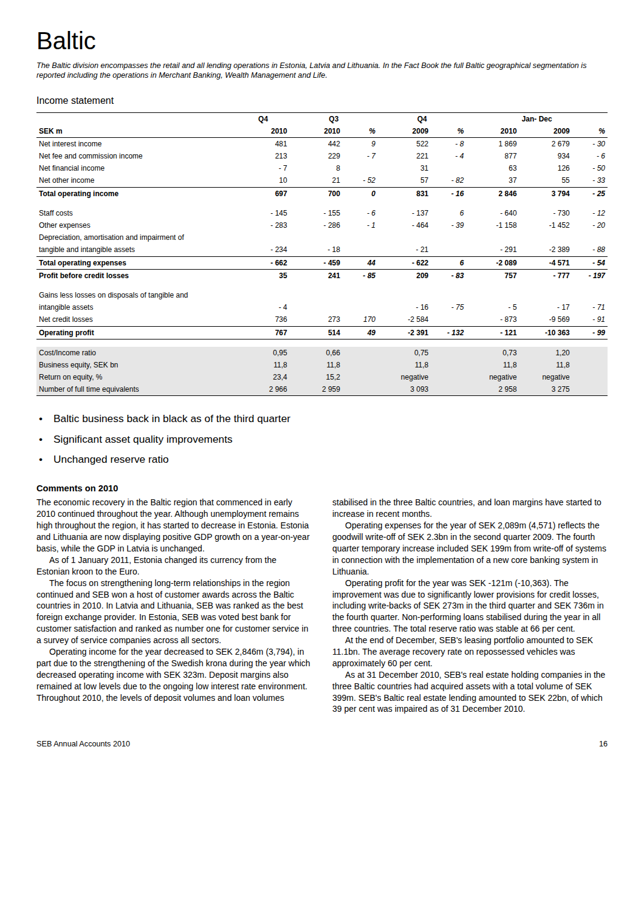Baltic
The Baltic division encompasses the retail and all lending operations in Estonia, Latvia and Lithuania. In the Fact Book the full Baltic geographical segmentation is reported including the operations in Merchant Banking, Wealth Management and Life.
Income statement
| | Q4 | Q3 | Q4 | Jan- Dec |
| --- | --- | --- | --- | --- |
| SEK m | 2010 | 2010 | % | 2009 | % | 2010 | 2009 | % |
| Net interest income | 481 | 442 | 9 | 522 | - 8 | 1 869 | 2 679 | - 30 |
| Net fee and commission income | 213 | 229 | - 7 | 221 | - 4 | 877 | 934 | - 6 |
| Net financial income | - 7 | 8 | | 31 | | 63 | 126 | - 50 |
| Net other income | 10 | 21 | - 52 | 57 | - 82 | 37 | 55 | - 33 |
| Total operating income | 697 | 700 | 0 | 831 | - 16 | 2 846 | 3 794 | - 25 |
| Staff costs | - 145 | - 155 | - 6 | - 137 | 6 | - 640 | - 730 | - 12 |
| Other expenses | - 283 | - 286 | - 1 | - 464 | - 39 | -1 158 | -1 452 | - 20 |
| Depreciation, amortisation and impairment of | | | | | | | | |
| tangible and intangible assets | - 234 | - 18 | | - 21 | | - 291 | -2 389 | - 88 |
| Total operating expenses | - 662 | - 459 | 44 | - 622 | 6 | -2 089 | -4 571 | - 54 |
| Profit before credit losses | 35 | 241 | - 85 | 209 | - 83 | 757 | - 777 | - 197 |
| Gains less losses on disposals of tangible and | | | | | | | | |
| intangible assets | - 4 | | | - 16 | - 75 | - 5 | - 17 | - 71 |
| Net credit losses | 736 | 273 | 170 | -2 584 | | - 873 | -9 569 | - 91 |
| Operating profit | 767 | 514 | 49 | -2 391 | - 132 | - 121 | -10 363 | - 99 |
| Cost/Income ratio | 0,95 | 0,66 | | 0,75 | | 0,73 | 1,20 | |
| Business equity, SEK bn | 11,8 | 11,8 | | 11,8 | | 11,8 | 11,8 | |
| Return on equity, % | 23,4 | 15,2 | | negative | | negative | negative | |
| Number of full time equivalents | 2 966 | 2 959 | | 3 093 | | 2 958 | 3 275 | |
Baltic business back in black as of the third quarter
Significant asset quality improvements
Unchanged reserve ratio
Comments on 2010
The economic recovery in the Baltic region that commenced in early 2010 continued throughout the year. Although unemployment remains high throughout the region, it has started to decrease in Estonia. Estonia and Lithuania are now displaying positive GDP growth on a year-on-year basis, while the GDP in Latvia is unchanged.
As of 1 January 2011, Estonia changed its currency from the Estonian kroon to the Euro.
The focus on strengthening long-term relationships in the region continued and SEB won a host of customer awards across the Baltic countries in 2010. In Latvia and Lithuania, SEB was ranked as the best foreign exchange provider. In Estonia, SEB was voted best bank for customer satisfaction and ranked as number one for customer service in a survey of service companies across all sectors.
Operating income for the year decreased to SEK 2,846m (3,794), in part due to the strengthening of the Swedish krona during the year which decreased operating income with SEK 323m. Deposit margins also remained at low levels due to the ongoing low interest rate environment. Throughout 2010, the levels of deposit volumes and loan volumes stabilised in the three Baltic countries, and loan margins have started to increase in recent months.
Operating expenses for the year of SEK 2,089m (4,571) reflects the goodwill write-off of SEK 2.3bn in the second quarter 2009. The fourth quarter temporary increase included SEK 199m from write-off of systems in connection with the implementation of a new core banking system in Lithuania.
Operating profit for the year was SEK -121m (-10,363). The improvement was due to significantly lower provisions for credit losses, including write-backs of SEK 273m in the third quarter and SEK 736m in the fourth quarter. Non-performing loans stabilised during the year in all three countries. The total reserve ratio was stable at 66 per cent.
At the end of December, SEB's leasing portfolio amounted to SEK 11.1bn. The average recovery rate on repossessed vehicles was approximately 60 per cent.
As at 31 December 2010, SEB's real estate holding companies in the three Baltic countries had acquired assets with a total volume of SEK 399m. SEB's Baltic real estate lending amounted to SEK 22bn, of which 39 per cent was impaired as of 31 December 2010.
SEB Annual Accounts 2010 16